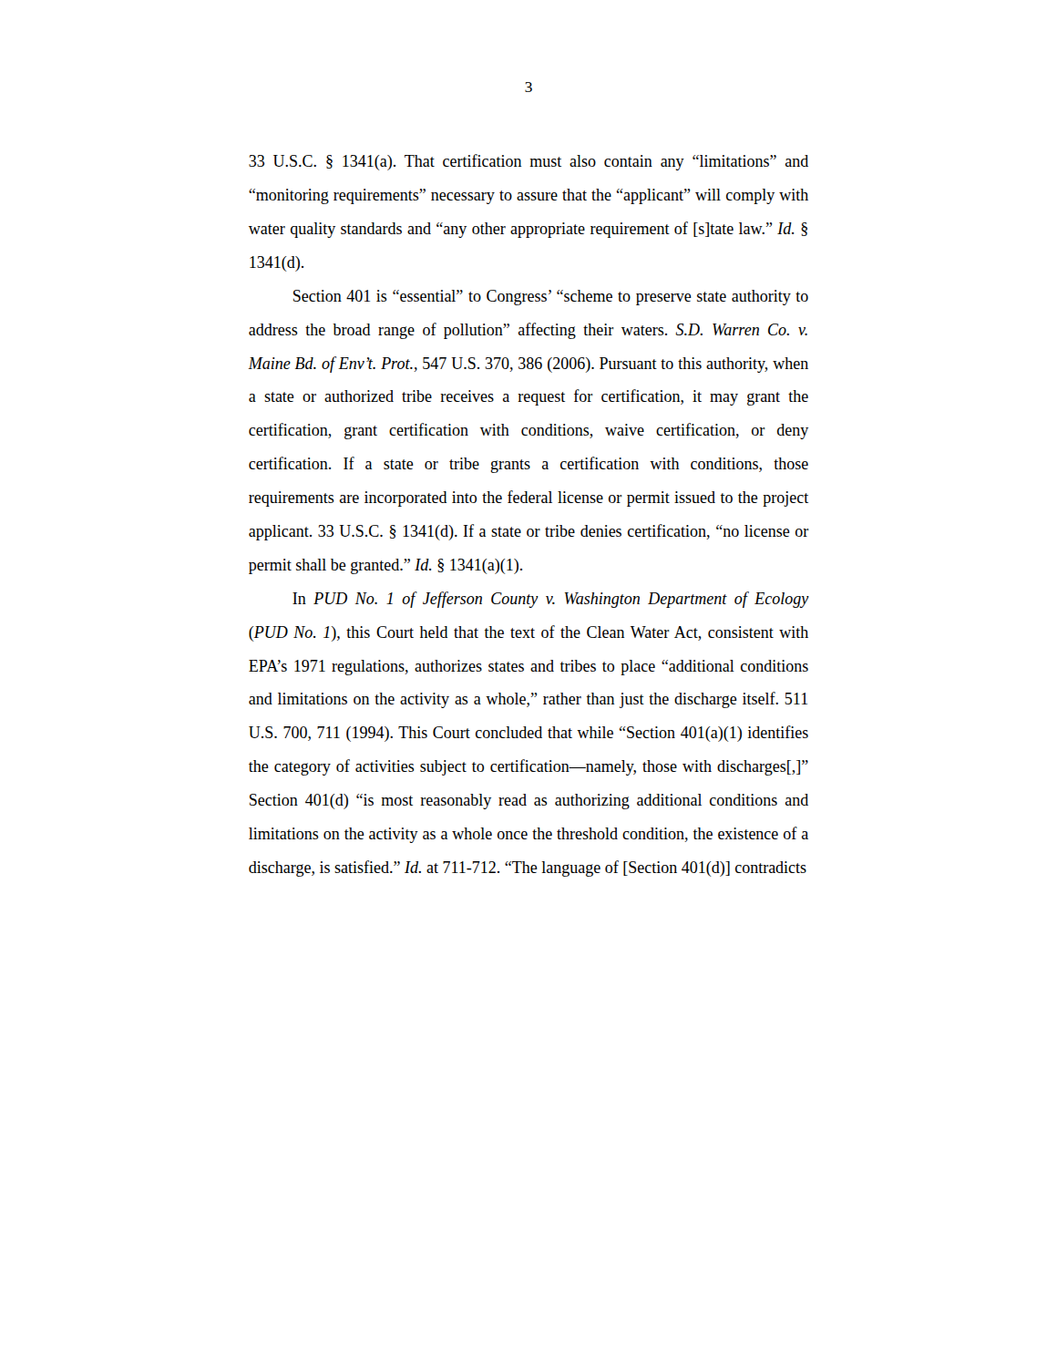3
33 U.S.C. § 1341(a). That certification must also contain any “limitations” and “monitoring requirements” necessary to assure that the “applicant” will comply with water quality standards and “any other appropriate requirement of [s]tate law.” Id. § 1341(d).
Section 401 is “essential” to Congress’ “scheme to preserve state authority to address the broad range of pollution” affecting their waters. S.D. Warren Co. v. Maine Bd. of Env’t. Prot., 547 U.S. 370, 386 (2006). Pursuant to this authority, when a state or authorized tribe receives a request for certification, it may grant the certification, grant certification with conditions, waive certification, or deny certification. If a state or tribe grants a certification with conditions, those requirements are incorporated into the federal license or permit issued to the project applicant. 33 U.S.C. § 1341(d). If a state or tribe denies certification, “no license or permit shall be granted.” Id. § 1341(a)(1).
In PUD No. 1 of Jefferson County v. Washington Department of Ecology (PUD No. 1), this Court held that the text of the Clean Water Act, consistent with EPA’s 1971 regulations, authorizes states and tribes to place “additional conditions and limitations on the activity as a whole,” rather than just the discharge itself. 511 U.S. 700, 711 (1994). This Court concluded that while “Section 401(a)(1) identifies the category of activities subject to certification—namely, those with discharges[,]” Section 401(d) “is most reasonably read as authorizing additional conditions and limitations on the activity as a whole once the threshold condition, the existence of a discharge, is satisfied.” Id. at 711-712. “The language of [Section 401(d)] contradicts